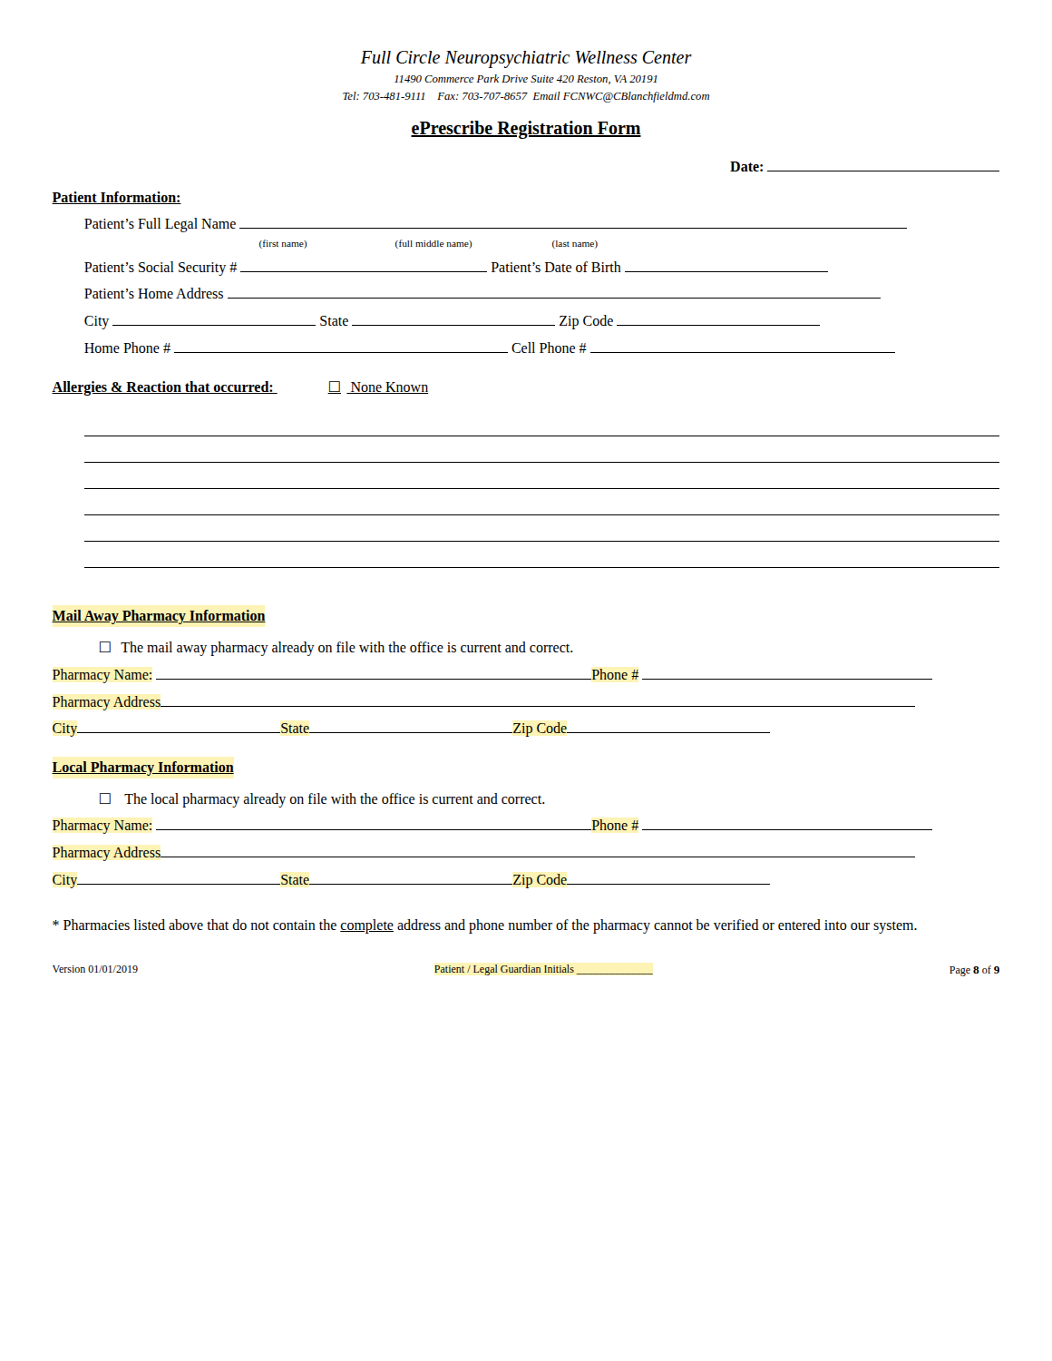Full Circle Neuropsychiatric Wellness Center
11490 Commerce Park Drive Suite 420 Reston, VA 20191
Tel: 703-481-9111 Fax: 703-707-8657 Email FCNWC@CBlanchfieldmd.com
ePrescribe Registration Form
Date:
Patient Information:
Patient’s Full Legal Name
(first name) (full middle name) (last name)
Patient’s Social Security # Patient’s Date of Birth
Patient’s Home Address
City State Zip Code
Home Phone # Cell Phone #
Allergies & Reaction that occurred: ☐ None Known
Mail Away Pharmacy Information
☐ The mail away pharmacy already on file with the office is current and correct.
Pharmacy Name: Phone #
Pharmacy Address
City State Zip Code
Local Pharmacy Information
☐ The local pharmacy already on file with the office is current and correct.
Pharmacy Name: Phone #
Pharmacy Address
City State Zip Code
* Pharmacies listed above that do not contain the complete address and phone number of the pharmacy cannot be verified or entered into our system.
Version 01/01/2019 Page 8 of 9
Patient / Legal Guardian Initials ______________